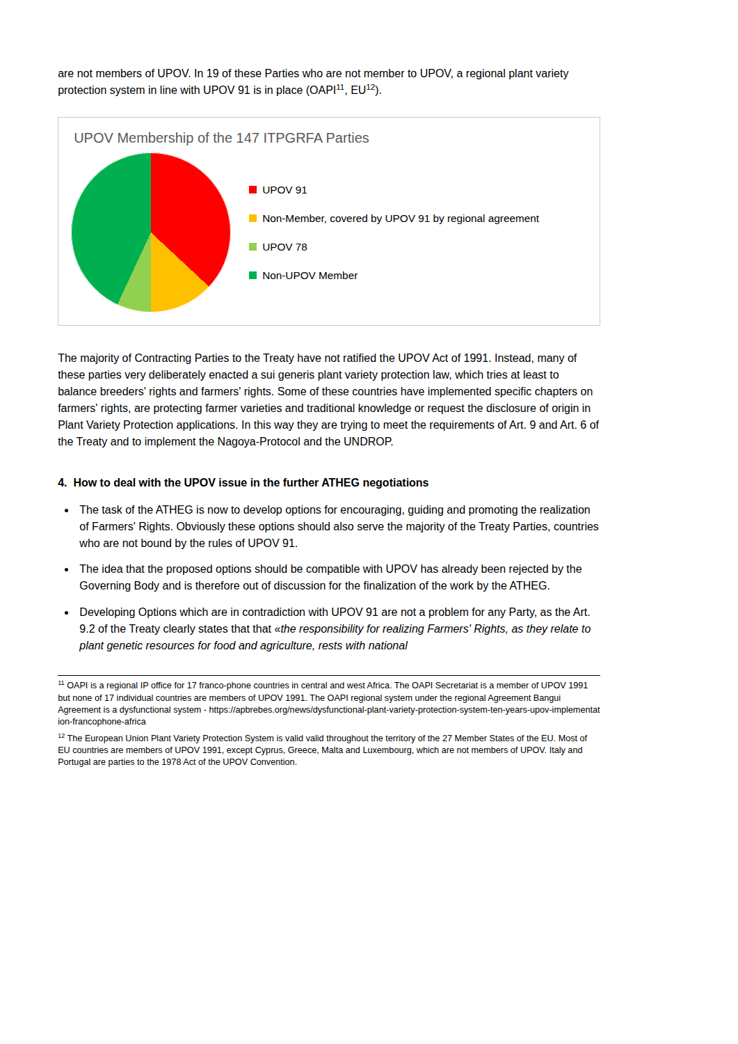are not members of UPOV. In 19 of these Parties who are not member to UPOV, a regional plant variety protection system in line with UPOV 91 is in place (OAPI11, EU12).
UPOV Membership of the 147 ITPGRFA Parties
UPOV 91
Non-Member, covered by UPOV 91 by regional agreement
UPOV 78
Non-UPOV Member
The majority of Contracting Parties to the Treaty have not ratified the UPOV Act of 1991. Instead, many of these parties very deliberately enacted a sui generis plant variety protection law, which tries at least to balance breeders' rights and farmers' rights. Some of these countries have implemented specific chapters on farmers' rights, are protecting farmer varieties and traditional knowledge or request the disclosure of origin in Plant Variety Protection applications. In this way they are trying to meet the requirements of Art. 9 and Art. 6 of the Treaty and to implement the Nagoya-Protocol and the UNDROP.
4. How to deal with the UPOV issue in the further ATHEG negotiations
The task of the ATHEG is now to develop options for encouraging, guiding and promoting the realization of Farmers' Rights. Obviously these options should also serve the majority of the Treaty Parties, countries who are not bound by the rules of UPOV 91.
The idea that the proposed options should be compatible with UPOV has already been rejected by the Governing Body and is therefore out of discussion for the finalization of the work by the ATHEG.
Developing Options which are in contradiction with UPOV 91 are not a problem for any Party, as the Art. 9.2 of the Treaty clearly states that that «the responsibility for realizing Farmers' Rights, as they relate to plant genetic resources for food and agriculture, rests with national
11 OAPI is a regional IP office for 17 franco-phone countries in central and west Africa. The OAPI Secretariat is a member of UPOV 1991 but none of 17 individual countries are members of UPOV 1991. The OAPI regional system under the regional Agreement Bangui Agreement is a dysfunctional system - https://apbrebes.org/news/dysfunctional-plant-variety-protection-system-ten-years-upov-implementation-francophone-africa
12 The European Union Plant Variety Protection System is valid valid throughout the territory of the 27 Member States of the EU. Most of EU countries are members of UPOV 1991, except Cyprus, Greece, Malta and Luxembourg, which are not members of UPOV. Italy and Portugal are parties to the 1978 Act of the UPOV Convention.